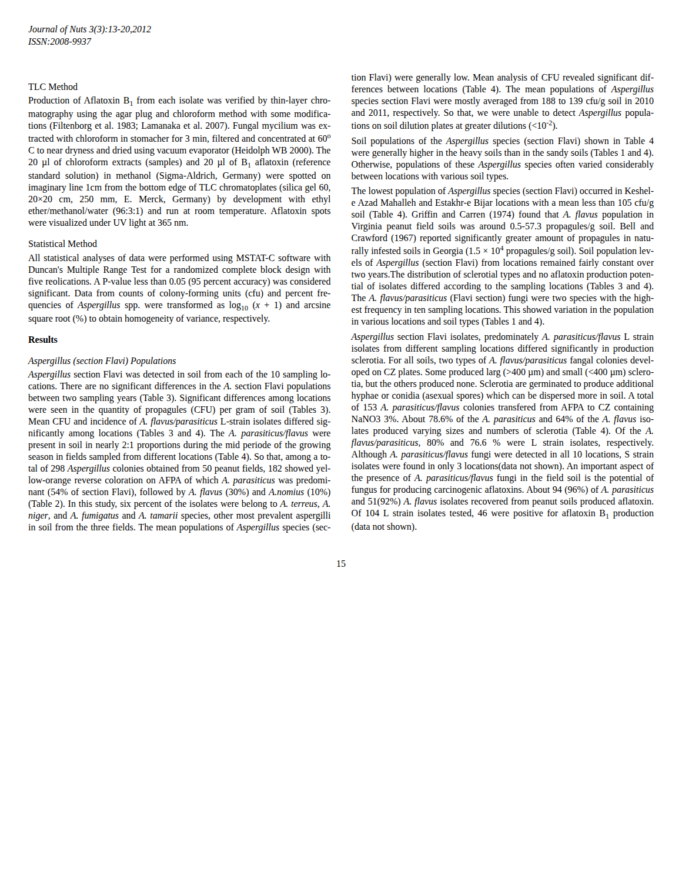Journal of Nuts 3(3):13-20,2012
ISSN:2008-9937
TLC Method
Production of Aflatoxin B1 from each isolate was verified by thin-layer chromatography using the agar plug and chloroform method with some modifications (Filtenborg et al. 1983; Lamanaka et al. 2007). Fungal mycilium was extracted with chloroform in stomacher for 3 min, filtered and concentrated at 60o C to near dryness and dried using vacuum evaporator (Heidolph WB 2000). The 20 µl of chloroform extracts (samples) and 20 µl of B1 aflatoxin (reference standard solution) in methanol (Sigma-Aldrich, Germany) were spotted on imaginary line 1cm from the bottom edge of TLC chromatoplates (silica gel 60, 20×20 cm, 250 mm, E. Merck, Germany) by development with ethyl ether/methanol/water (96:3:1) and run at room temperature. Aflatoxin spots were visualized under UV light at 365 nm.
Statistical Method
All statistical analyses of data were performed using MSTAT-C software with Duncan's Multiple Range Test for a randomized complete block design with five reolications. A P-value less than 0.05 (95 percent accuracy) was considered significant. Data from counts of colony-forming units (cfu) and percent frequencies of Aspergillus spp. were transformed as log10 (x + 1) and arcsine square root (%) to obtain homogeneity of variance, respectively.
Results
Aspergillus (section Flavi) Populations
Aspergillus section Flavi was detected in soil from each of the 10 sampling locations. There are no significant differences in the A. section Flavi populations between two sampling years (Table 3). Significant differences among locations were seen in the quantity of propagules (CFU) per gram of soil (Tables 3). Mean CFU and incidence of A. flavus/parasiticus L-strain isolates differed significantly among locations (Tables 3 and 4). The A. parasiticus/flavus were present in soil in nearly 2:1 proportions during the mid periode of the growing season in fields sampled from different locations (Table 4). So that, among a total of 298 Aspergillus colonies obtained from 50 peanut fields, 182 showed yellow-orange reverse coloration on AFPA of which A. parasiticus was predominant (54% of section Flavi), followed by A. flavus (30%) and A.nomius (10%) (Table 2). In this study, six percent of the isolates were belong to A. terreus, A. niger, and A. fumigatus and A. tamarii species, other most prevalent aspergilli in soil from the three fields. The mean populations of Aspergillus species (section Flavi) were generally low. Mean analysis of CFU revealed significant differences between locations (Table 4). The mean populations of Aspergillus species section Flavi were mostly averaged from 188 to 139 cfu/g soil in 2010 and 2011, respectively. So that, we were unable to detect Aspergillus populations on soil dilution plates at greater dilutions (<10-2).
Soil populations of the Aspergillus species (section Flavi) shown in Table 4 were generally higher in the heavy soils than in the sandy soils (Tables 1 and 4). Otherwise, populations of these Aspergillus species often varied considerably between locations with various soil types.
The lowest population of Aspergillus species (section Flavi) occurred in Keshel-e Azad Mahalleh and Estakhr-e Bijar locations with a mean less than 105 cfu/g soil (Table 4). Griffin and Carren (1974) found that A. flavus population in Virginia peanut field soils was around 0.5-57.3 propagules/g soil. Bell and Crawford (1967) reported significantly greater amount of propagules in naturally infested soils in Georgia (1.5 × 104 propagules/g soil). Soil population levels of Aspergillus (section Flavi) from locations remained fairly constant over two years.The distribution of sclerotial types and no aflatoxin production potential of isolates differed according to the sampling locations (Tables 3 and 4). The A. flavus/parasiticus (Flavi section) fungi were two species with the highest frequency in ten sampling locations. This showed variation in the population in various locations and soil types (Tables 1 and 4).
Aspergillus section Flavi isolates, predominately A. parasiticus/flavus L strain isolates from different sampling locations differed significantly in production sclerotia. For all soils, two types of A. flavus/parasiticus fangal colonies developed on CZ plates. Some produced larg (>400 µm) and small (<400 µm) sclerotia, but the others produced none. Sclerotia are germinated to produce additional hyphae or conidia (asexual spores) which can be dispersed more in soil. A total of 153 A. parasiticus/flavus colonies transfered from AFPA to CZ containing NaNO3 3%. About 78.6% of the A. parasiticus and 64% of the A. flavus isolates produced varying sizes and numbers of sclerotia (Table 4). Of the A. flavus/parasiticus, 80% and 76.6 % were L strain isolates, respectively. Although A. parasiticus/flavus fungi were detected in all 10 locations, S strain isolates were found in only 3 locations(data not shown). An important aspect of the presence of A. parasiticus/flavus fungi in the field soil is the potential of fungus for producing carcinogenic aflatoxins. About 94 (96%) of A. parasiticus and 51(92%) A. flavus isolates recovered from peanut soils produced aflatoxin. Of 104 L strain isolates tested, 46 were positive for aflatoxin B1 production (data not shown).
15